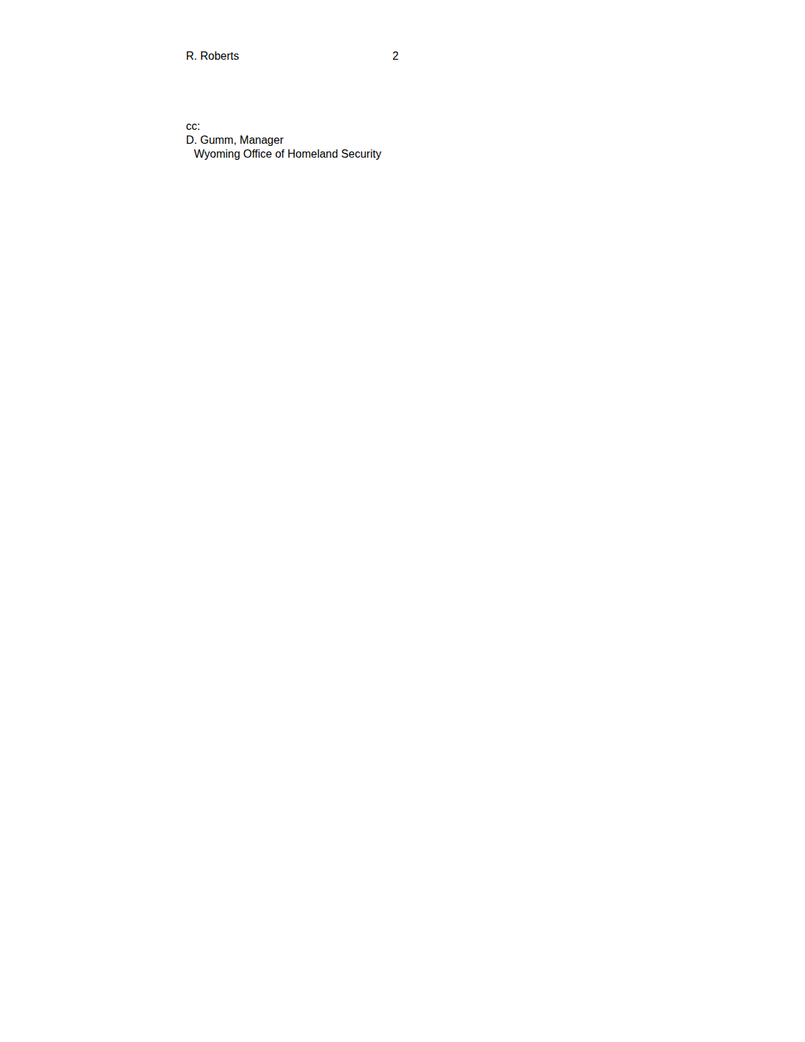R. Roberts 2
cc:
D. Gumm, Manager
Wyoming Office of Homeland Security